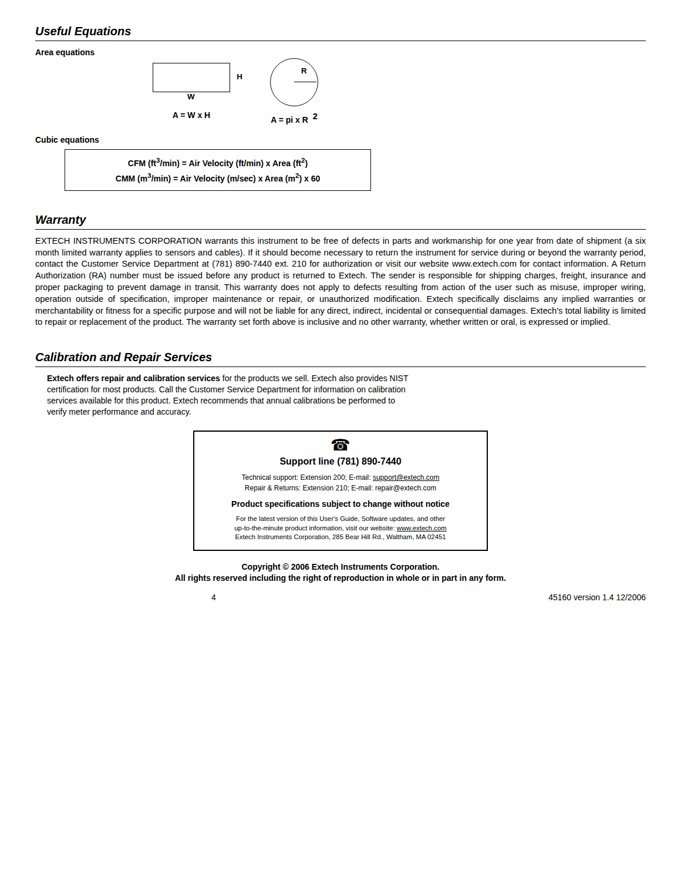Useful Equations
Area equations
H W
A = W x H
R
A = pi x R 2
Cubic equations
CFM (ft3/min) = Air Velocity (ft/min) x Area (ft2)
CMM (m3/min) = Air Velocity (m/sec) x Area (m2) x 60
Warranty
EXTECH INSTRUMENTS CORPORATION warrants this instrument to be free of defects in parts and workmanship for one year from date of shipment (a six month limited warranty applies to sensors and cables). If it should become necessary to return the instrument for service during or beyond the warranty period, contact the Customer Service Department at (781) 890-7440 ext. 210 for authorization or visit our website www.extech.com for contact information. A Return Authorization (RA) number must be issued before any product is returned to Extech. The sender is responsible for shipping charges, freight, insurance and proper packaging to prevent damage in transit. This warranty does not apply to defects resulting from action of the user such as misuse, improper wiring, operation outside of specification, improper maintenance or repair, or unauthorized modification. Extech specifically disclaims any implied warranties or merchantability or fitness for a specific purpose and will not be liable for any direct, indirect, incidental or consequential damages. Extech's total liability is limited to repair or replacement of the product. The warranty set forth above is inclusive and no other warranty, whether written or oral, is expressed or implied.
Calibration and Repair Services
Extech offers repair and calibration services for the products we sell. Extech also provides NIST certification for most products. Call the Customer Service Department for information on calibration services available for this product. Extech recommends that annual calibrations be performed to verify meter performance and accuracy.
☎
Support line (781) 890-7440
Technical support: Extension 200; E-mail: support@extech.com
Repair & Returns: Extension 210; E-mail: repair@extech.com
Product specifications subject to change without notice
For the latest version of this User's Guide, Software updates, and other
up-to-the-minute product information, visit our website: www.extech.com
Extech Instruments Corporation, 285 Bear Hill Rd., Waltham, MA 02451
Copyright © 2006 Extech Instruments Corporation. All rights reserved including the right of reproduction in whole or in part in any form.
4 45160 version 1.4 12/2006